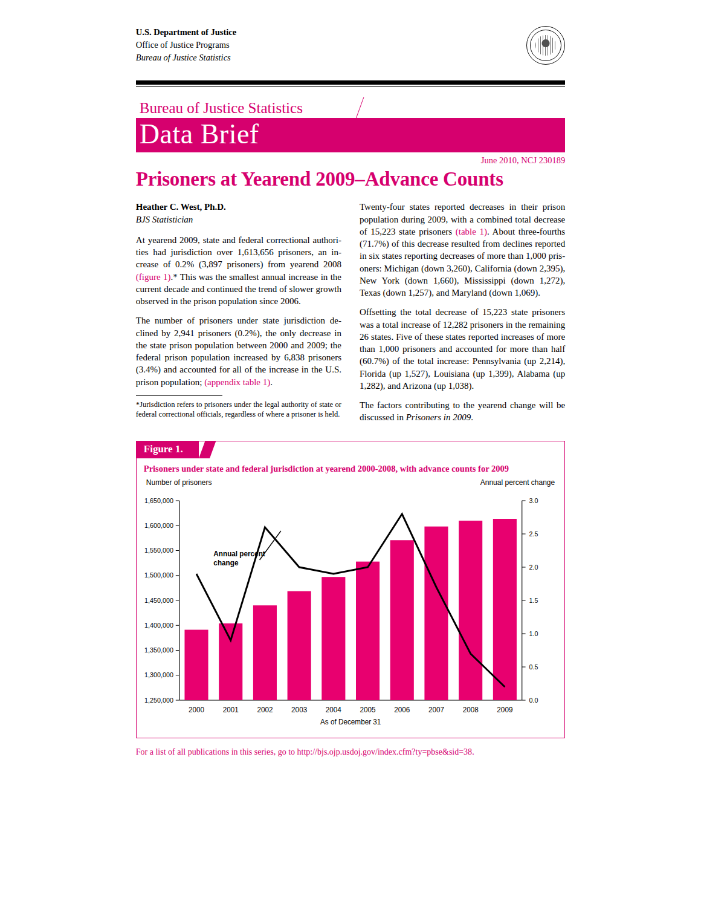U.S. Department of Justice
Office of Justice Programs
Bureau of Justice Statistics
Bureau of Justice Statistics
Data Brief
June 2010, NCJ 230189
Prisoners at Yearend 2009–Advance Counts
Heather C. West, Ph.D.
BJS Statistician
At yearend 2009, state and federal correctional authorities had jurisdiction over 1,613,656 prisoners, an increase of 0.2% (3,897 prisoners) from yearend 2008 (figure 1).* This was the smallest annual increase in the current decade and continued the trend of slower growth observed in the prison population since 2006.
The number of prisoners under state jurisdiction declined by 2,941 prisoners (0.2%), the only decrease in the state prison population between 2000 and 2009; the federal prison population increased by 6,838 prisoners (3.4%) and accounted for all of the increase in the U.S. prison population; (appendix table 1).
*Jurisdiction refers to prisoners under the legal authority of state or federal correctional officials, regardless of where a prisoner is held.
Twenty-four states reported decreases in their prison population during 2009, with a combined total decrease of 15,223 state prisoners (table 1). About three-fourths (71.7%) of this decrease resulted from declines reported in six states reporting decreases of more than 1,000 prisoners: Michigan (down 3,260), California (down 2,395), New York (down 1,660), Mississippi (down 1,272), Texas (down 1,257), and Maryland (down 1,069).
Offsetting the total decrease of 15,223 state prisoners was a total increase of 12,282 prisoners in the remaining 26 states. Five of these states reported increases of more than 1,000 prisoners and accounted for more than half (60.7%) of the total increase: Pennsylvania (up 2,214), Florida (up 1,527), Louisiana (up 1,399), Alabama (up 1,282), and Arizona (up 1,038).
The factors contributing to the yearend change will be discussed in Prisoners in 2009.
Figure 1.
Prisoners under state and federal jurisdiction at yearend 2000-2008, with advance counts for 2009
Number of prisoners Annual percent change
1,650,000 1,600,000 1,550,000 1,500,000 1,450,000 1,400,000 1,350,000 1,300,000 1,250,000 3.0 2.5 2.0 1.5 1.0 0.5 0.0 Annual percent change 2000 2001 2002 2003 2004 2005 2006 2007 2008 2009 As of December 31
For a list of all publications in this series, go to http://bjs.ojp.usdoj.gov/index.cfm?ty=pbse&sid=38.